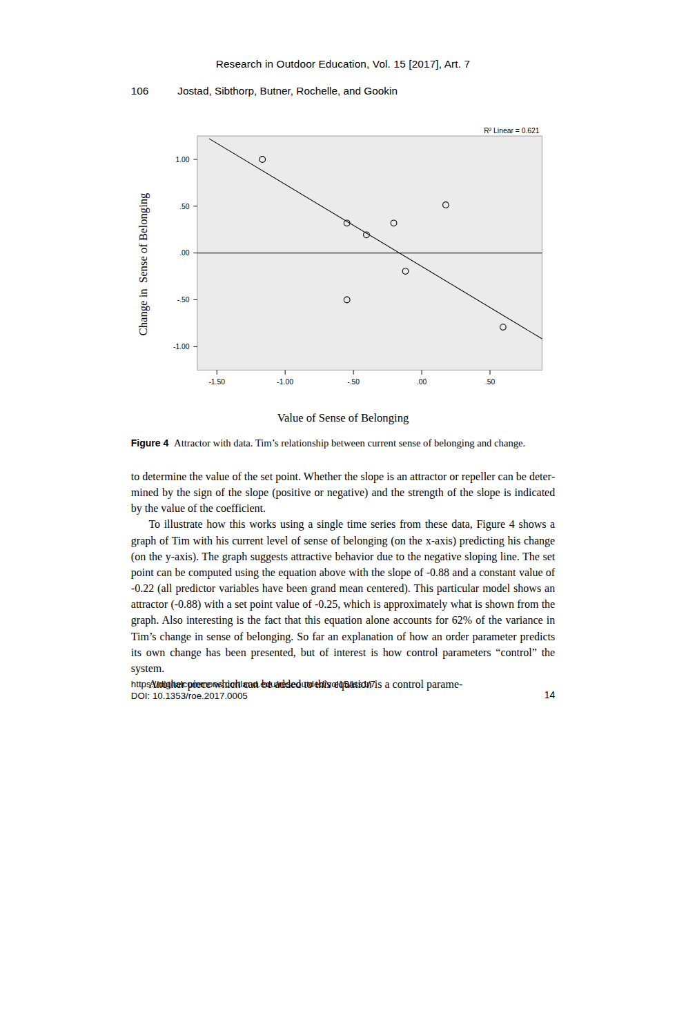Research in Outdoor Education, Vol. 15 [2017], Art. 7
106
Jostad, Sibthorp, Butner, Rochelle, and Gookin
Change in Sense of Belonging
R² Linear = 0.621 1.00 .50 .00 -.50 -1.00 -1.50 -1.00 -.50 .00 .50
Value of Sense of Belonging
Figure 4 Attractor with data. Tim’s relationship between current sense of belonging and change.
to determine the value of the set point. Whether the slope is an attractor or repeller can be determined by the sign of the slope (positive or negative) and the strength of the slope is indicated by the value of the coefficient.
To illustrate how this works using a single time series from these data, Figure 4 shows a graph of Tim with his current level of sense of belonging (on the x-axis) predicting his change (on the y-axis). The graph suggests attractive behavior due to the negative sloping line. The set point can be computed using the equation above with the slope of -0.88 and a constant value of -0.22 (all predictor variables have been grand mean centered). This particular model shows an attractor (-0.88) with a set point value of -0.25, which is approximately what is shown from the graph. Also interesting is the fact that this equation alone accounts for 62% of the variance in Tim’s change in sense of belonging. So far an explanation of how an order parameter predicts its own change has been presented, but of interest is how control parameters “control” the system.
Another piece which can be added to this equation is a control parame-
https://digitalcommons.cortland.edu/reseoutded/vol15/iss1/7
DOI: 10.1353/roe.2017.0005
14